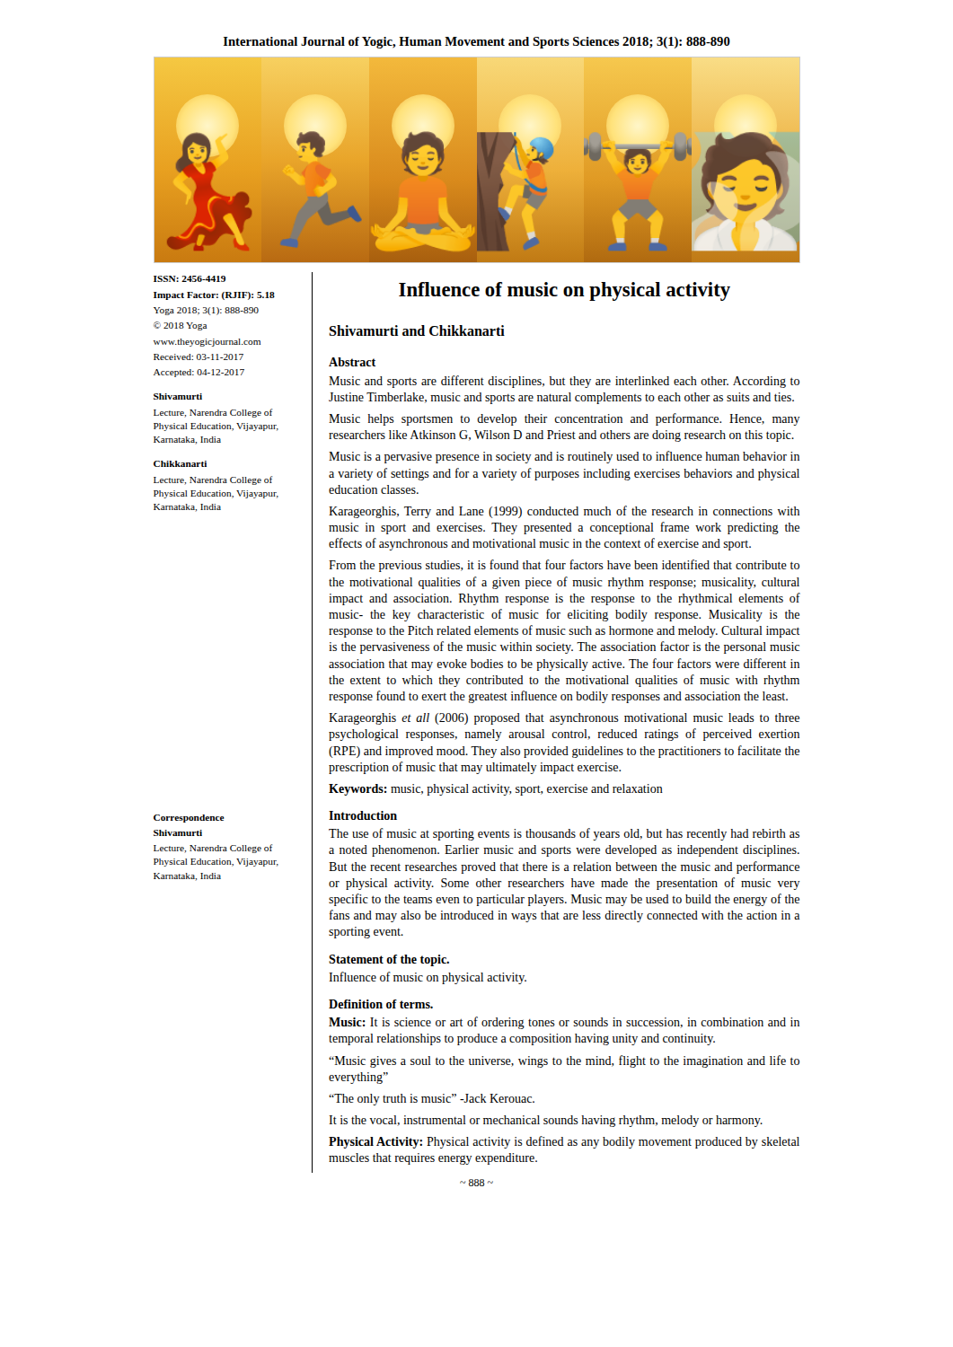International Journal of Yogic, Human Movement and Sports Sciences 2018; 3(1): 888-890
💃
🏃
🧘
🧗
🏋
🧖
ISSN: 2456-4419
Impact Factor: (RJIF): 5.18
Yoga 2018; 3(1): 888-890
© 2018 Yoga
www.theyogicjournal.com
Received: 03-11-2017
Accepted: 04-12-2017
Shivamurti
Lecture, Narendra College of Physical Education, Vijayapur, Karnataka, India
Chikkanarti
Lecture, Narendra College of Physical Education, Vijayapur, Karnataka, India
Correspondence
Shivamurti
Lecture, Narendra College of Physical Education, Vijayapur, Karnataka, India
Influence of music on physical activity
Shivamurti and Chikkanarti
Abstract
Music and sports are different disciplines, but they are interlinked each other. According to Justine Timberlake, music and sports are natural complements to each other as suits and ties.
Music helps sportsmen to develop their concentration and performance. Hence, many researchers like Atkinson G, Wilson D and Priest and others are doing research on this topic.
Music is a pervasive presence in society and is routinely used to influence human behavior in a variety of settings and for a variety of purposes including exercises behaviors and physical education classes.
Karageorghis, Terry and Lane (1999) conducted much of the research in connections with music in sport and exercises. They presented a conceptional frame work predicting the effects of asynchronous and motivational music in the context of exercise and sport.
From the previous studies, it is found that four factors have been identified that contribute to the motivational qualities of a given piece of music rhythm response; musicality, cultural impact and association. Rhythm response is the response to the rhythmical elements of music- the key characteristic of music for eliciting bodily response. Musicality is the response to the Pitch related elements of music such as hormone and melody. Cultural impact is the pervasiveness of the music within society. The association factor is the personal music association that may evoke bodies to be physically active. The four factors were different in the extent to which they contributed to the motivational qualities of music with rhythm response found to exert the greatest influence on bodily responses and association the least.
Karageorghis et all (2006) proposed that asynchronous motivational music leads to three psychological responses, namely arousal control, reduced ratings of perceived exertion (RPE) and improved mood. They also provided guidelines to the practitioners to facilitate the prescription of music that may ultimately impact exercise.
Keywords: music, physical activity, sport, exercise and relaxation
Introduction
The use of music at sporting events is thousands of years old, but has recently had rebirth as a noted phenomenon. Earlier music and sports were developed as independent disciplines. But the recent researches proved that there is a relation between the music and performance or physical activity. Some other researchers have made the presentation of music very specific to the teams even to particular players. Music may be used to build the energy of the fans and may also be introduced in ways that are less directly connected with the action in a sporting event.
Statement of the topic.
Influence of music on physical activity.
Definition of terms.
Music: It is science or art of ordering tones or sounds in succession, in combination and in temporal relationships to produce a composition having unity and continuity.
“Music gives a soul to the universe, wings to the mind, flight to the imagination and life to everything”
“The only truth is music” -Jack Kerouac.
It is the vocal, instrumental or mechanical sounds having rhythm, melody or harmony.
Physical Activity: Physical activity is defined as any bodily movement produced by skeletal muscles that requires energy expenditure.
~ 888 ~